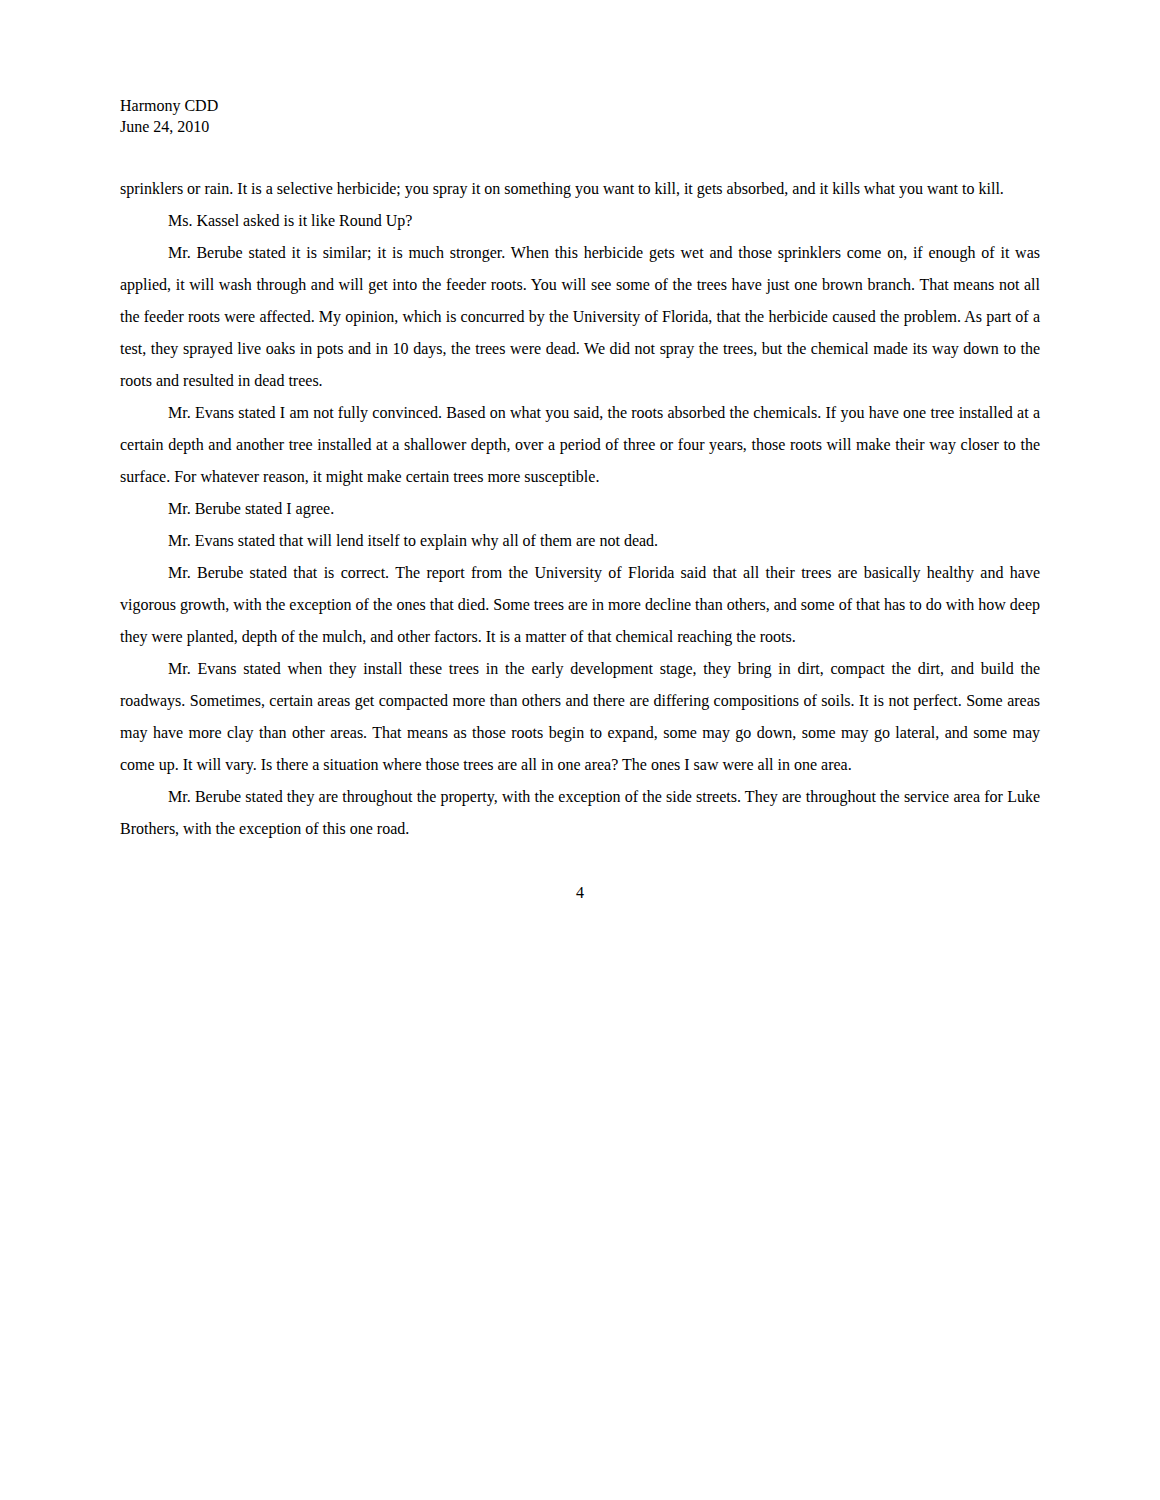Harmony CDD
June 24, 2010
sprinklers or rain. It is a selective herbicide; you spray it on something you want to kill, it gets absorbed, and it kills what you want to kill.
Ms. Kassel asked is it like Round Up?
Mr. Berube stated it is similar; it is much stronger. When this herbicide gets wet and those sprinklers come on, if enough of it was applied, it will wash through and will get into the feeder roots. You will see some of the trees have just one brown branch. That means not all the feeder roots were affected. My opinion, which is concurred by the University of Florida, that the herbicide caused the problem. As part of a test, they sprayed live oaks in pots and in 10 days, the trees were dead. We did not spray the trees, but the chemical made its way down to the roots and resulted in dead trees.
Mr. Evans stated I am not fully convinced. Based on what you said, the roots absorbed the chemicals. If you have one tree installed at a certain depth and another tree installed at a shallower depth, over a period of three or four years, those roots will make their way closer to the surface. For whatever reason, it might make certain trees more susceptible.
Mr. Berube stated I agree.
Mr. Evans stated that will lend itself to explain why all of them are not dead.
Mr. Berube stated that is correct. The report from the University of Florida said that all their trees are basically healthy and have vigorous growth, with the exception of the ones that died. Some trees are in more decline than others, and some of that has to do with how deep they were planted, depth of the mulch, and other factors. It is a matter of that chemical reaching the roots.
Mr. Evans stated when they install these trees in the early development stage, they bring in dirt, compact the dirt, and build the roadways. Sometimes, certain areas get compacted more than others and there are differing compositions of soils. It is not perfect. Some areas may have more clay than other areas. That means as those roots begin to expand, some may go down, some may go lateral, and some may come up. It will vary. Is there a situation where those trees are all in one area? The ones I saw were all in one area.
Mr. Berube stated they are throughout the property, with the exception of the side streets. They are throughout the service area for Luke Brothers, with the exception of this one road.
4